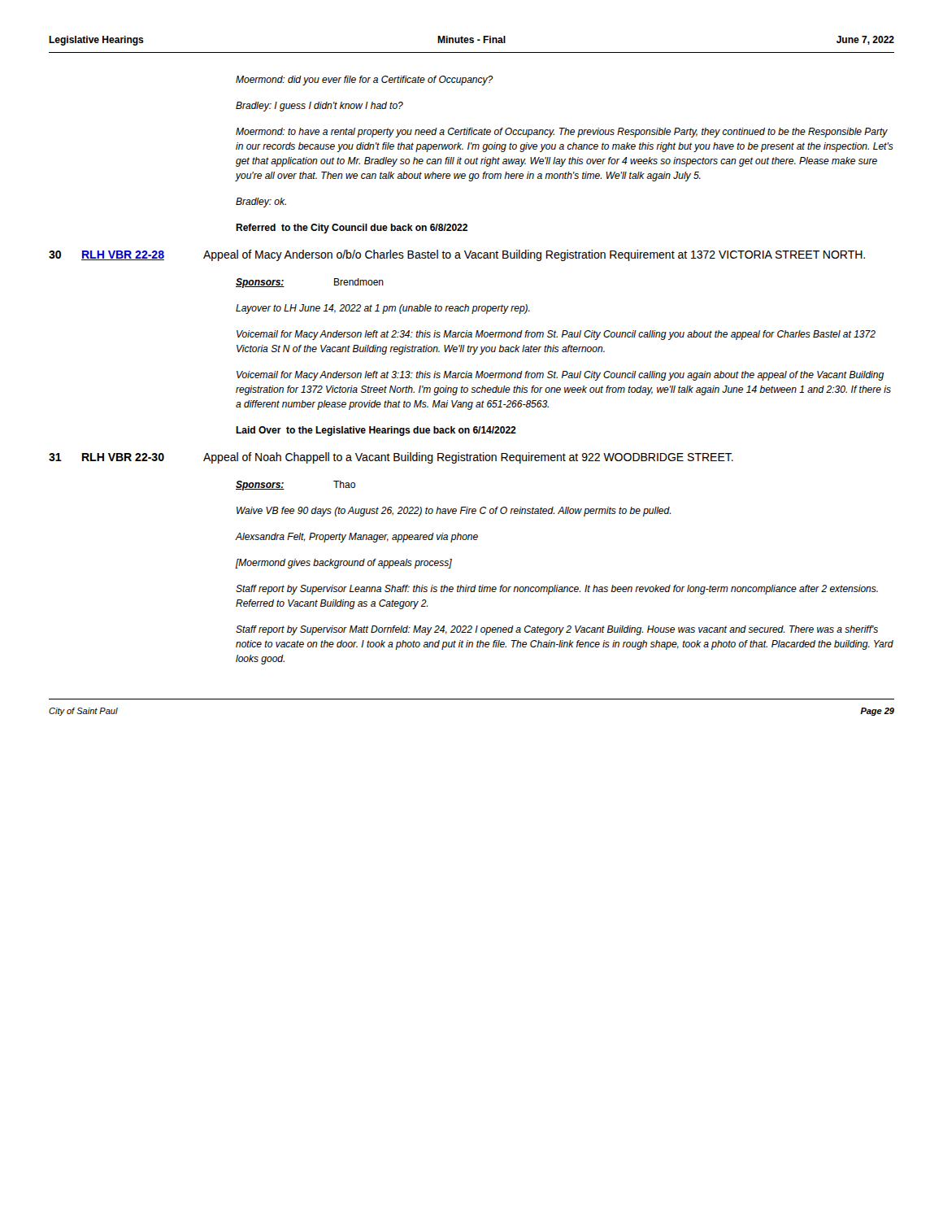Legislative Hearings
Minutes - Final
June 7, 2022
Moermond: did you ever file for a Certificate of Occupancy?
Bradley: I guess I didn't know I had to?
Moermond: to have a rental property you need a Certificate of Occupancy. The previous Responsible Party, they continued to be the Responsible Party in our records because you didn't file that paperwork. I'm going to give you a chance to make this right but you have to be present at the inspection. Let's get that application out to Mr. Bradley so he can fill it out right away. We'll lay this over for 4 weeks so inspectors can get out there. Please make sure you're all over that. Then we can talk about where we go from here in a month's time. We'll talk again July 5.
Bradley: ok.
Referred to the City Council due back on 6/8/2022
30
RLH VBR 22-28
Appeal of Macy Anderson o/b/o Charles Bastel to a Vacant Building Registration Requirement at 1372 VICTORIA STREET NORTH.
Sponsors:
Brendmoen
Layover to LH June 14, 2022 at 1 pm (unable to reach property rep).
Voicemail for Macy Anderson left at 2:34: this is Marcia Moermond from St. Paul City Council calling you about the appeal for Charles Bastel at 1372 Victoria St N of the Vacant Building registration. We'll try you back later this afternoon.
Voicemail for Macy Anderson left at 3:13: this is Marcia Moermond from St. Paul City Council calling you again about the appeal of the Vacant Building registration for 1372 Victoria Street North. I'm going to schedule this for one week out from today, we'll talk again June 14 between 1 and 2:30. If there is a different number please provide that to Ms. Mai Vang at 651-266-8563.
Laid Over to the Legislative Hearings due back on 6/14/2022
31
RLH VBR 22-30
Appeal of Noah Chappell to a Vacant Building Registration Requirement at 922 WOODBRIDGE STREET.
Sponsors:
Thao
Waive VB fee 90 days (to August 26, 2022) to have Fire C of O reinstated. Allow permits to be pulled.
Alexsandra Felt, Property Manager, appeared via phone
[Moermond gives background of appeals process]
Staff report by Supervisor Leanna Shaff: this is the third time for noncompliance. It has been revoked for long-term noncompliance after 2 extensions. Referred to Vacant Building as a Category 2.
Staff report by Supervisor Matt Dornfeld: May 24, 2022 I opened a Category 2 Vacant Building. House was vacant and secured. There was a sheriff's notice to vacate on the door. I took a photo and put it in the file. The Chain-link fence is in rough shape, took a photo of that. Placarded the building. Yard looks good.
City of Saint Paul
Page 29